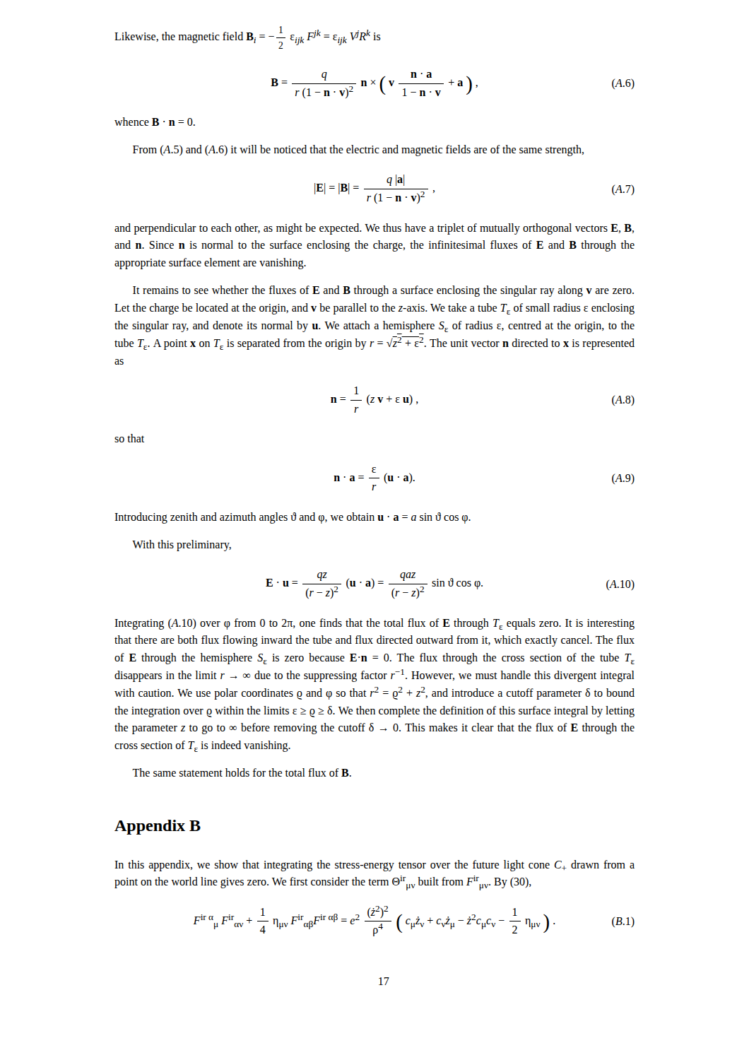Likewise, the magnetic field Bi = −12 εijk Fjk = εijk VjRk is
B = qr (1 − n · v)2 n × ( v n · a 1 − n · v + a ) , (A.6)
whence B · n = 0.
From (A.5) and (A.6) it will be noticed that the electric and magnetic fields are of the same strength,
|E| = |B| = q |a|r (1 − n · v)2 , (A.7)
and perpendicular to each other, as might be expected. We thus have a triplet of mutually orthogonal vectors E, B, and n. Since n is normal to the surface enclosing the charge, the infinitesimal fluxes of E and B through the appropriate surface element are vanishing.
It remains to see whether the fluxes of E and B through a surface enclosing the singular ray along v are zero. Let the charge be located at the origin, and v be parallel to the z-axis. We take a tube Tε of small radius ε enclosing the singular ray, and denote its normal by u. We attach a hemisphere Sε of radius ε, centred at the origin, to the tube Tε. A point x on Tε is separated from the origin by r = √z2 + ε2. The unit vector n directed to x is represented as
n = 1 r (z v + ε u) , (A.8)
so that
n · a = εr (u · a). (A.9)
Introducing zenith and azimuth angles ϑ and φ, we obtain u · a = a sin ϑ cos φ.
With this preliminary,
E · u = qz(r − z)2 (u · a) = qaz(r − z)2 sin ϑ cos φ. (A.10)
Integrating (A.10) over φ from 0 to 2π, one finds that the total flux of E through Tε equals zero. It is interesting that there are both flux flowing inward the tube and flux directed outward from it, which exactly cancel. The flux of E through the hemisphere Sε is zero because E·n = 0. The flux through the cross section of the tube Tε disappears in the limit r → ∞ due to the suppressing factor r−1. However, we must handle this divergent integral with caution. We use polar coordinates ϱ and φ so that r2 = ϱ2 + z2, and introduce a cutoff parameter δ to bound the integration over ϱ within the limits ε ≥ ϱ ≥ δ. We then complete the definition of this surface integral by letting the parameter z to go to ∞ before removing the cutoff δ → 0. This makes it clear that the flux of E through the cross section of Tε is indeed vanishing.
The same statement holds for the total flux of B.
Appendix B
In this appendix, we show that integrating the stress-energy tensor over the future light cone C+ drawn from a point on the world line gives zero. We first consider the term Θirμν built from Firμν. By (30),
Fir αμ Firαν + 14 ημν FirαβFir αβ = e2 (ż2)2 ρ4 ( cμżν + cνżμ − ż2cμcν − 12 ημν ) . (B.1)
17